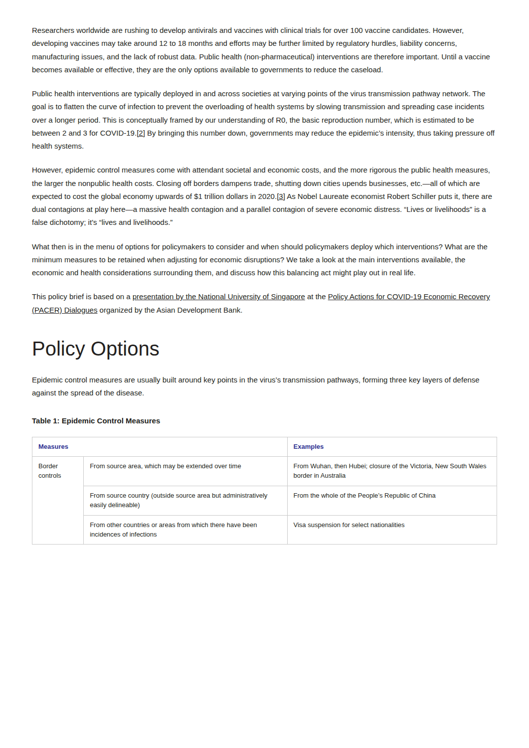Researchers worldwide are rushing to develop antivirals and vaccines with clinical trials for over 100 vaccine candidates. However, developing vaccines may take around 12 to 18 months and efforts may be further limited by regulatory hurdles, liability concerns, manufacturing issues, and the lack of robust data. Public health (non-pharmaceutical) interventions are therefore important. Until a vaccine becomes available or effective, they are the only options available to governments to reduce the caseload.
Public health interventions are typically deployed in and across societies at varying points of the virus transmission pathway network. The goal is to flatten the curve of infection to prevent the overloading of health systems by slowing transmission and spreading case incidents over a longer period. This is conceptually framed by our understanding of R0, the basic reproduction number, which is estimated to be between 2 and 3 for COVID-19.[2] By bringing this number down, governments may reduce the epidemic’s intensity, thus taking pressure off health systems.
However, epidemic control measures come with attendant societal and economic costs, and the more rigorous the public health measures, the larger the nonpublic health costs. Closing off borders dampens trade, shutting down cities upends businesses, etc.—all of which are expected to cost the global economy upwards of $1 trillion dollars in 2020.[3] As Nobel Laureate economist Robert Schiller puts it, there are dual contagions at play here—a massive health contagion and a parallel contagion of severe economic distress. “Lives or livelihoods” is a false dichotomy; it’s “lives and livelihoods.”
What then is in the menu of options for policymakers to consider and when should policymakers deploy which interventions? What are the minimum measures to be retained when adjusting for economic disruptions? We take a look at the main interventions available, the economic and health considerations surrounding them, and discuss how this balancing act might play out in real life.
This policy brief is based on a presentation by the National University of Singapore at the Policy Actions for COVID-19 Economic Recovery (PACER) Dialogues organized by the Asian Development Bank.
Policy Options
Epidemic control measures are usually built around key points in the virus’s transmission pathways, forming three key layers of defense against the spread of the disease.
Table 1: Epidemic Control Measures
| Measures | Examples |
| --- | --- |
| Border controls | From source area, which may be extended over time | From Wuhan, then Hubei; closure of the Victoria, New South Wales border in Australia |
| From source country (outside source area but administratively easily delineable) | From the whole of the People’s Republic of China |
| From other countries or areas from which there have been incidences of infections | Visa suspension for select nationalities |